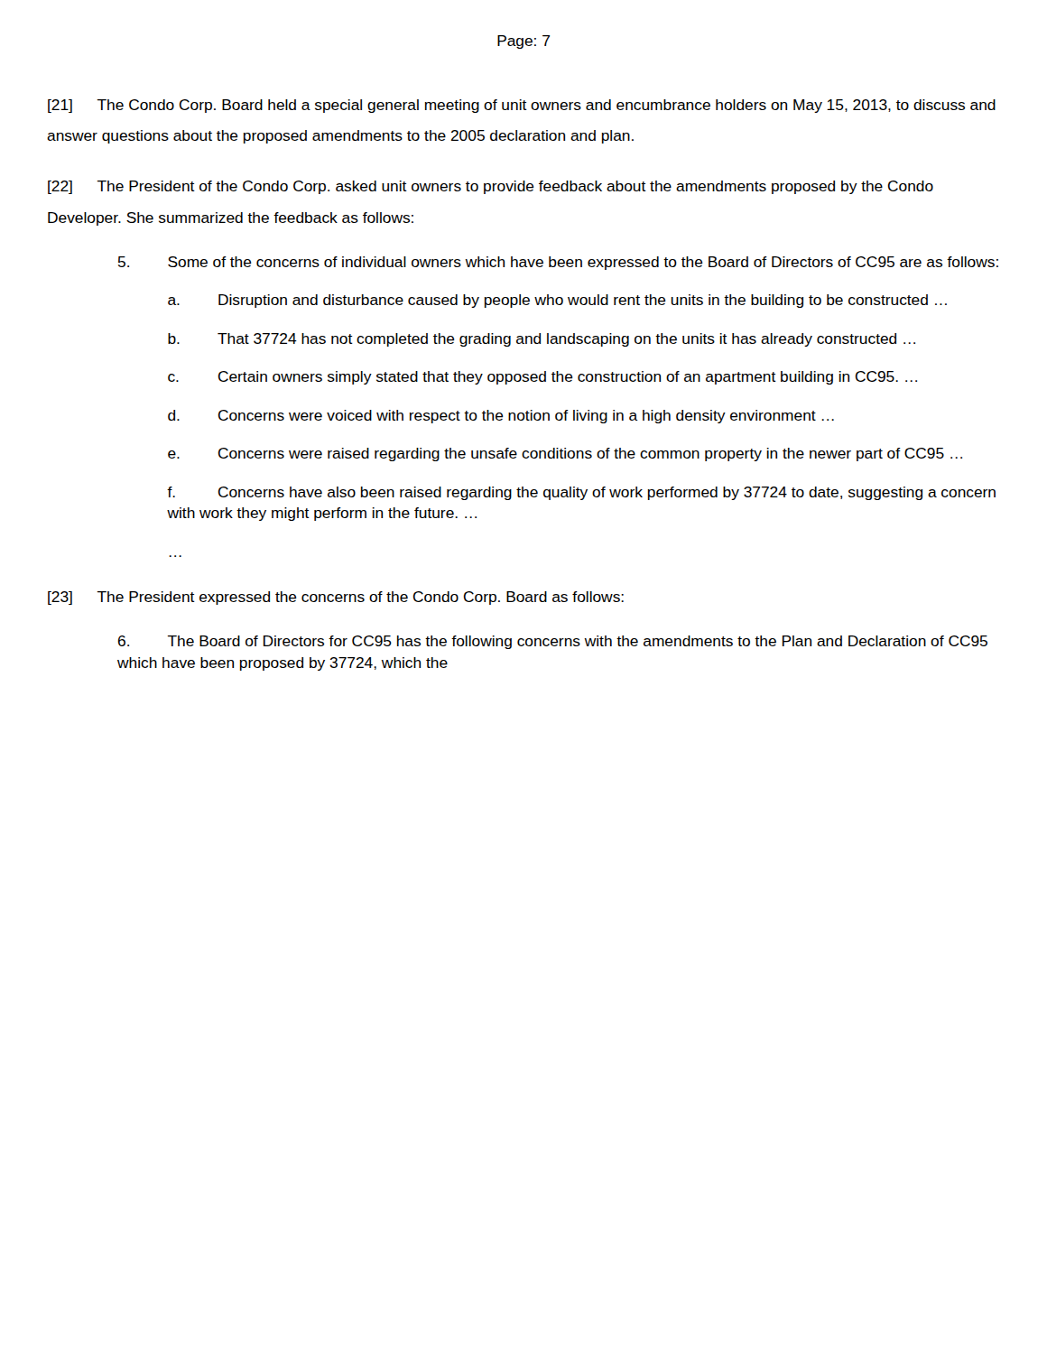Page: 7
[21] The Condo Corp. Board held a special general meeting of unit owners and encumbrance holders on May 15, 2013, to discuss and answer questions about the proposed amendments to the 2005 declaration and plan.
[22] The President of the Condo Corp. asked unit owners to provide feedback about the amendments proposed by the Condo Developer. She summarized the feedback as follows:
5. Some of the concerns of individual owners which have been expressed to the Board of Directors of CC95 are as follows:
a. Disruption and disturbance caused by people who would rent the units in the building to be constructed …
b. That 37724 has not completed the grading and landscaping on the units it has already constructed …
c. Certain owners simply stated that they opposed the construction of an apartment building in CC95. …
d. Concerns were voiced with respect to the notion of living in a high density environment …
e. Concerns were raised regarding the unsafe conditions of the common property in the newer part of CC95 …
f. Concerns have also been raised regarding the quality of work performed by 37724 to date, suggesting a concern with work they might perform in the future. …
…
[23] The President expressed the concerns of the Condo Corp. Board as follows:
6. The Board of Directors for CC95 has the following concerns with the amendments to the Plan and Declaration of CC95 which have been proposed by 37724, which the